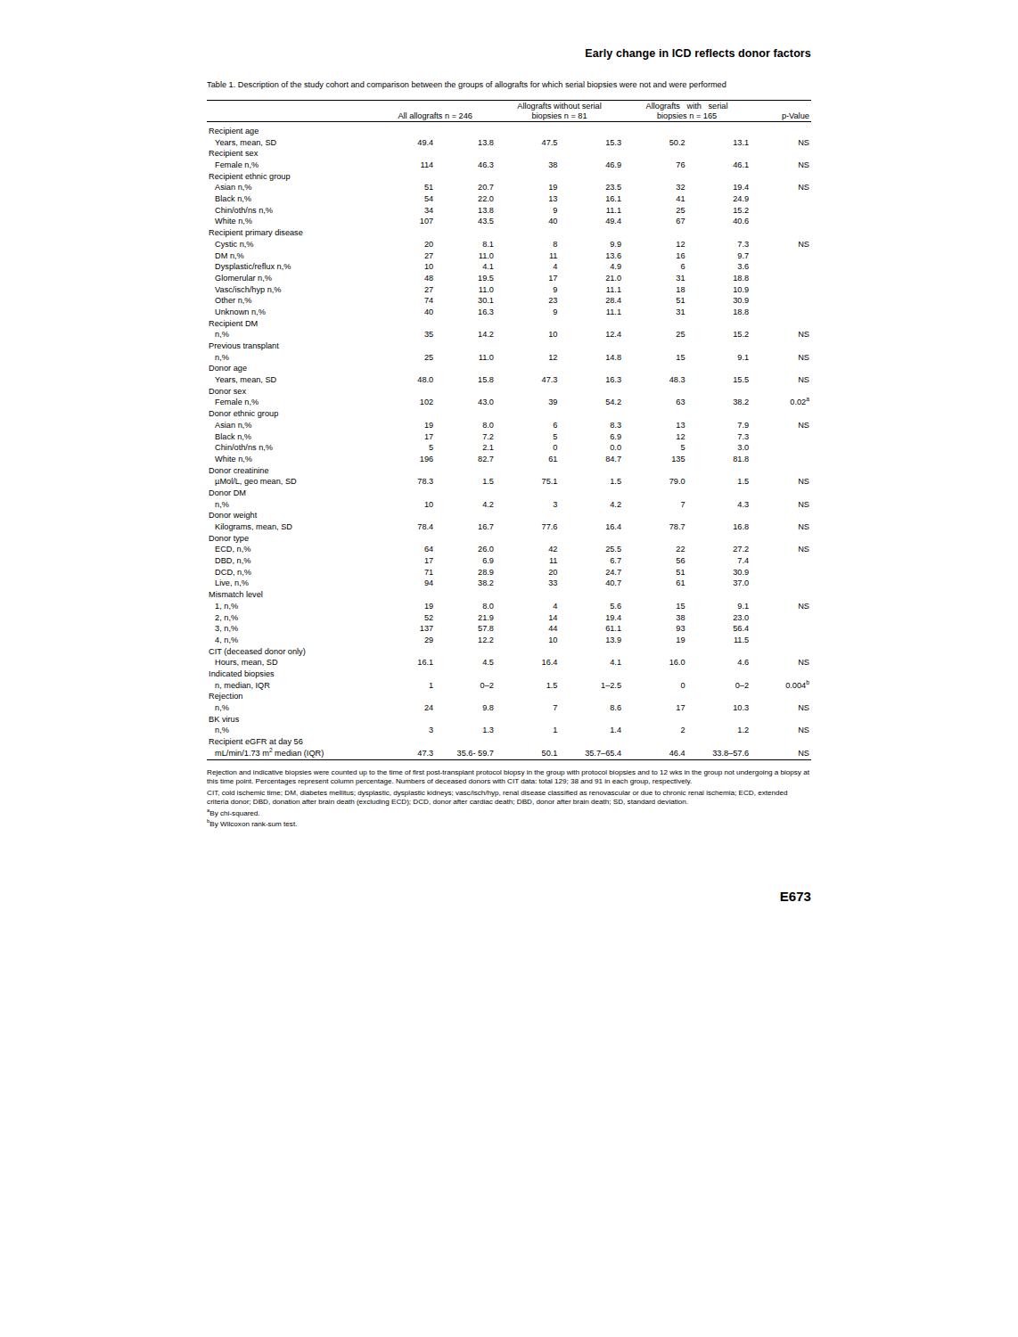Early change in ICD reflects donor factors
Table 1. Description of the study cohort and comparison between the groups of allografts for which serial biopsies were not and were performed
| | All allografts n = 246 | Allografts without serial biopsies n = 81 | Allografts with serial biopsies n = 165 | p-Value |
| --- | --- | --- | --- | --- |
| Recipient age | | | | | | | |
| Years, mean, SD | 49.4 | 13.8 | 47.5 | 15.3 | 50.2 | 13.1 | NS |
| Recipient sex | | | | | | | |
| Female n,% | 114 | 46.3 | 38 | 46.9 | 76 | 46.1 | NS |
| Recipient ethnic group | | | | | | | |
| Asian n,% | 51 | 20.7 | 19 | 23.5 | 32 | 19.4 | NS |
| Black n,% | 54 | 22.0 | 13 | 16.1 | 41 | 24.9 | |
| Chin/oth/ns n,% | 34 | 13.8 | 9 | 11.1 | 25 | 15.2 | |
| White n,% | 107 | 43.5 | 40 | 49.4 | 67 | 40.6 | |
| Recipient primary disease | | | | | | | |
| Cystic n,% | 20 | 8.1 | 8 | 9.9 | 12 | 7.3 | NS |
| DM n,% | 27 | 11.0 | 11 | 13.6 | 16 | 9.7 | |
| Dysplastic/reflux n,% | 10 | 4.1 | 4 | 4.9 | 6 | 3.6 | |
| Glomerular n,% | 48 | 19.5 | 17 | 21.0 | 31 | 18.8 | |
| Vasc/isch/hyp n,% | 27 | 11.0 | 9 | 11.1 | 18 | 10.9 | |
| Other n,% | 74 | 30.1 | 23 | 28.4 | 51 | 30.9 | |
| Unknown n,% | 40 | 16.3 | 9 | 11.1 | 31 | 18.8 | |
| Recipient DM | | | | | | | |
| n,% | 35 | 14.2 | 10 | 12.4 | 25 | 15.2 | NS |
| Previous transplant | | | | | | | |
| n,% | 25 | 11.0 | 12 | 14.8 | 15 | 9.1 | NS |
| Donor age | | | | | | | |
| Years, mean, SD | 48.0 | 15.8 | 47.3 | 16.3 | 48.3 | 15.5 | NS |
| Donor sex | | | | | | | |
| Female n,% | 102 | 43.0 | 39 | 54.2 | 63 | 38.2 | 0.02 a |
| Donor ethnic group | | | | | | | |
| Asian n,% | 19 | 8.0 | 6 | 8.3 | 13 | 7.9 | NS |
| Black n,% | 17 | 7.2 | 5 | 6.9 | 12 | 7.3 | |
| Chin/oth/ns n,% | 5 | 2.1 | 0 | 0.0 | 5 | 3.0 | |
| White n,% | 196 | 82.7 | 61 | 84.7 | 135 | 81.8 | |
| Donor creatinine | | | | | | | |
| µMol/L, geo mean, SD | 78.3 | 1.5 | 75.1 | 1.5 | 79.0 | 1.5 | NS |
| Donor DM | | | | | | | |
| n,% | 10 | 4.2 | 3 | 4.2 | 7 | 4.3 | NS |
| Donor weight | | | | | | | |
| Kilograms, mean, SD | 78.4 | 16.7 | 77.6 | 16.4 | 78.7 | 16.8 | NS |
| Donor type | | | | | | | |
| ECD, n,% | 64 | 26.0 | 42 | 25.5 | 22 | 27.2 | NS |
| DBD, n,% | 17 | 6.9 | 11 | 6.7 | 56 | 7.4 | |
| DCD, n,% | 71 | 28.9 | 20 | 24.7 | 51 | 30.9 | |
| Live, n,% | 94 | 38.2 | 33 | 40.7 | 61 | 37.0 | |
| Mismatch level | | | | | | | |
| 1, n,% | 19 | 8.0 | 4 | 5.6 | 15 | 9.1 | NS |
| 2, n,% | 52 | 21.9 | 14 | 19.4 | 38 | 23.0 | |
| 3, n,% | 137 | 57.8 | 44 | 61.1 | 93 | 56.4 | |
| 4, n,% | 29 | 12.2 | 10 | 13.9 | 19 | 11.5 | |
| CIT (deceased donor only) | | | | | | | |
| Hours, mean, SD | 16.1 | 4.5 | 16.4 | 4.1 | 16.0 | 4.6 | NS |
| Indicated biopsies | | | | | | | |
| n, median, IQR | 1 | 0–2 | 1.5 | 1–2.5 | 0 | 0–2 | 0.004 b |
| Rejection | | | | | | | |
| n,% | 24 | 9.8 | 7 | 8.6 | 17 | 10.3 | NS |
| BK virus | | | | | | | |
| n,% | 3 | 1.3 | 1 | 1.4 | 2 | 1.2 | NS |
| Recipient eGFR at day 56 | | | | | | | |
| mL/min/1.73 m 2 median (IQR) | 47.3 | 35.6- 59.7 | 50.1 | 35.7–65.4 | 46.4 | 33.8–57.6 | NS |
Rejection and indicative biopsies were counted up to the time of first post-transplant protocol biopsy in the group with protocol biopsies and to 12 wks in the group not undergoing a biopsy at this time point. Percentages represent column percentage. Numbers of deceased donors with CIT data: total 129; 38 and 91 in each group, respectively.
CIT, cold ischemic time; DM, diabetes mellitus; dysplastic, dysplastic kidneys; vasc/isch/hyp, renal disease classified as renovascular or due to chronic renal ischemia; ECD, extended criteria donor; DBD, donation after brain death (excluding ECD); DCD, donor after cardiac death; DBD, donor after brain death; SD, standard deviation.
aBy chi-squared.
bBy Wilcoxon rank-sum test.
E673